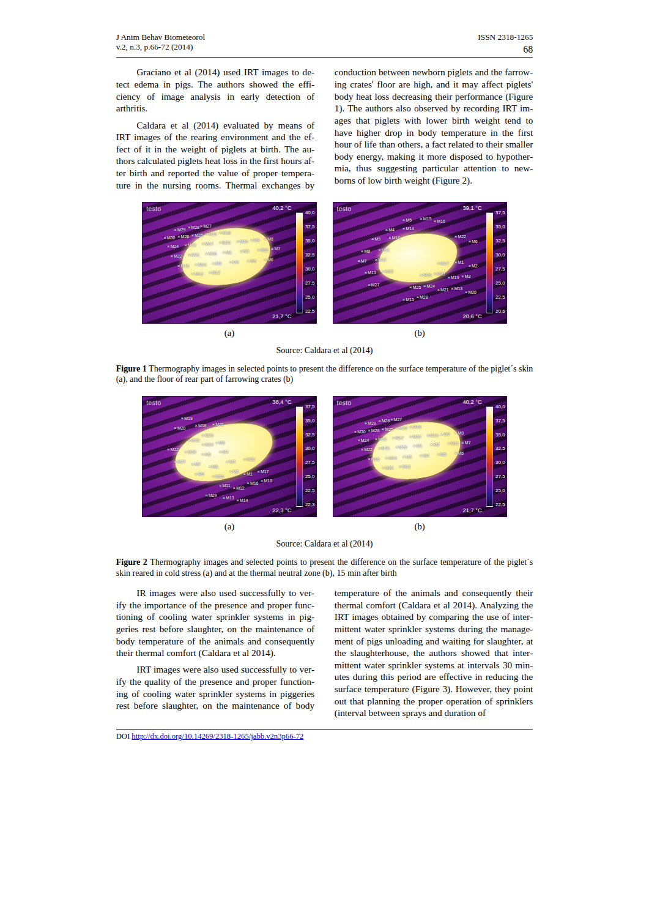J Anim Behav Biometeorol
v.2, n.3, p.66-72 (2014)
ISSN 2318-1265
68
Graciano et al (2014) used IRT images to detect edema in pigs. The authors showed the efficiency of image analysis in early detection of arthritis.
Caldara et al (2014) evaluated by means of IRT images of the rearing environment and the effect of it in the weight of piglets at birth. The authors calculated piglets heat loss in the first hours after birth and reported the value of proper temperature in the nursing rooms. Thermal exchanges by conduction between newborn piglets and the farrowing crates' floor are high, and it may affect piglets' body heat loss decreasing their performance (Figure 1). The authors also observed by recording IRT images that piglets with lower birth weight tend to have higher drop in body temperature in the first hour of life than others, a fact related to their smaller body energy, making it more disposed to hypothermia, thus suggesting particular attention to newborns of low birth weight (Figure 2).
testo 40,2 °C 21,7 °C
40,037,535,032,5 30,027,525,022,5
M29 M28 M27 M30 M26 M25 M19 M18 M24 M23 M17 M20 M10 M9 M8 M22 M21 M16 M1 M2 M11 M7 M15 M14 M3 M4 M5 M6 M13 M12
(a)
testo 39,1 °C 20,6 °C
37,535,032,530,0 27,525,022,520,6
M5 M15 M16 M4 M14 M9 M10 M22 M6 M8 M11 M7 M12 M17 M1 M2 M13 M18 M26 M23 M19 M3 M27 M25 M24 M21 M13 M20 M15 M28
(b)
Source: Caldara et al (2014)
Figure 1 Thermography images in selected points to present the difference on the surface temperature of the piglet´s skin (a), and the floor of rear part of farrowing crates (b)
testo 38,4 °C 22,3 °C
37,535,032,530,0 27,525,022,522,3
M19 M20 M18 M26 M25 M23 M24 M5 M22 M28 M6 M4 M27 M7 M8 M3 M30 M9 M10 M2 M1 M17 M11 M12 M16 M15 M29 M13 M14
(a)
testo 40,2 °C 21,7 °C
40,037,535,032,5 30,027,525,022,5
M29 M28 M27 M30 M26 M25 M19 M18 M24 M23 M17 M20 M10 M9 M8 M22 M21 M16 M1 M2 M11 M7 M15 M14 M3 M4 M5 M6 M13 M12
(b)
Source: Caldara et al (2014)
Figure 2 Thermography images and selected points to present the difference on the surface temperature of the piglet´s skin reared in cold stress (a) and at the thermal neutral zone (b), 15 min after birth
IR images were also used successfully to verify the importance of the presence and proper functioning of cooling water sprinkler systems in piggeries rest before slaughter, on the maintenance of body temperature of the animals and consequently their thermal comfort (Caldara et al 2014).
IRT images were also used successfully to verify the quality of the presence and proper functioning of cooling water sprinkler systems in piggeries rest before slaughter, on the maintenance of body temperature of the animals and consequently their thermal comfort (Caldara et al 2014). Analyzing the IRT images obtained by comparing the use of intermittent water sprinkler systems during the management of pigs unloading and waiting for slaughter, at the slaughterhouse, the authors showed that intermittent water sprinkler systems at intervals 30 minutes during this period are effective in reducing the surface temperature (Figure 3). However, they point out that planning the proper operation of sprinklers (interval between sprays and duration of
DOI http://dx.doi.org/10.14269/2318-1265/jabb.v2n3p66-72